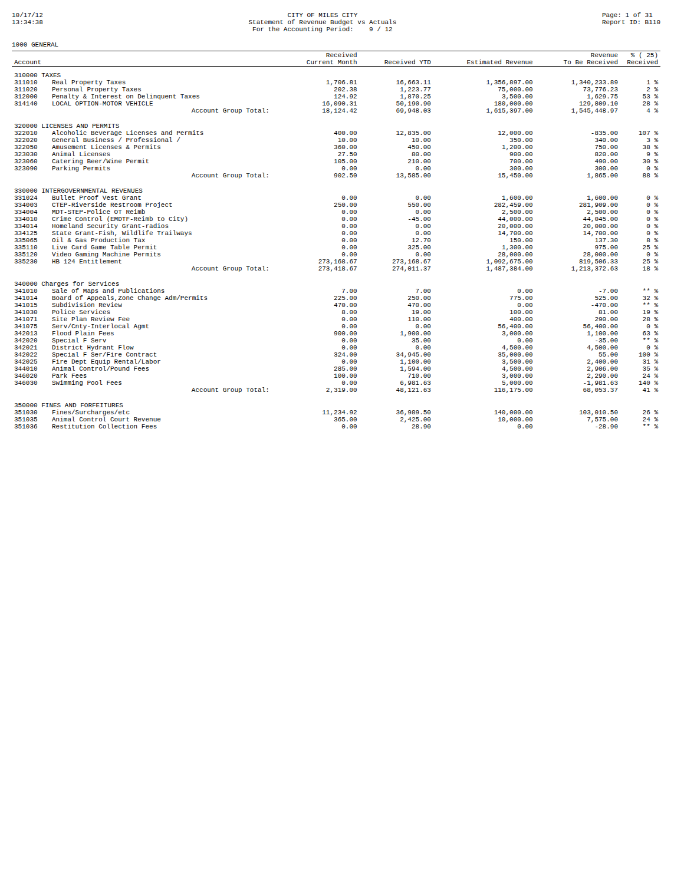10/17/12 13:34:38
CITY OF MILES CITY Statement of Revenue Budget vs Actuals For the Accounting Period: 9 / 12
Page: 1 of 31 Report ID: B110
1000 GENERAL
| | Received | | | Revenue | % ( 25) |
| --- | --- | --- | --- | --- | --- |
| Account | Current Month | Received YTD | Estimated Revenue | To Be Received | Received |
| 310000 TAXES | |
| 311010 | Real Property Taxes | 1,706.81 | 16,663.11 | 1,356,897.00 | 1,340,233.89 | 1 % |
| 311020 | Personal Property Taxes | 202.38 | 1,223.77 | 75,000.00 | 73,776.23 | 2 % |
| 312000 | Penalty & Interest on Delinquent Taxes | 124.92 | 1,870.25 | 3,500.00 | 1,629.75 | 53 % |
| 314140 | LOCAL OPTION-MOTOR VEHICLE | 16,090.31 | 50,190.90 | 180,000.00 | 129,809.10 | 28 % |
| Account Group Total: | 18,124.42 | 69,948.03 | 1,615,397.00 | 1,545,448.97 | 4 % |
| 320000 LICENSES AND PERMITS | |
| 322010 | Alcoholic Beverage Licenses and Permits | 400.00 | 12,835.00 | 12,000.00 | -835.00 | 107 % |
| 322020 | General Business / Professional / | 10.00 | 10.00 | 350.00 | 340.00 | 3 % |
| 322050 | Amusement Licenses & Permits | 360.00 | 450.00 | 1,200.00 | 750.00 | 38 % |
| 323030 | Animal Licenses | 27.50 | 80.00 | 900.00 | 820.00 | 9 % |
| 323060 | Catering Beer/Wine Permit | 105.00 | 210.00 | 700.00 | 490.00 | 30 % |
| 323090 | Parking Permits | 0.00 | 0.00 | 300.00 | 300.00 | 0 % |
| Account Group Total: | 902.50 | 13,585.00 | 15,450.00 | 1,865.00 | 88 % |
| 330000 INTERGOVERNMENTAL REVENUES | |
| 331024 | Bullet Proof Vest Grant | 0.00 | 0.00 | 1,600.00 | 1,600.00 | 0 % |
| 334003 | CTEP-Riverside Restroom Project | 250.00 | 550.00 | 282,459.00 | 281,909.00 | 0 % |
| 334004 | MDT-STEP-Police OT Reimb | 0.00 | 0.00 | 2,500.00 | 2,500.00 | 0 % |
| 334010 | Crime Control (EMDTF-Reimb to City) | 0.00 | -45.00 | 44,000.00 | 44,045.00 | 0 % |
| 334014 | Homeland Security Grant-radios | 0.00 | 0.00 | 20,000.00 | 20,000.00 | 0 % |
| 334125 | State Grant-Fish, Wildlife Trailways | 0.00 | 0.00 | 14,700.00 | 14,700.00 | 0 % |
| 335065 | Oil & Gas Production Tax | 0.00 | 12.70 | 150.00 | 137.30 | 8 % |
| 335110 | Live Card Game Table Permit | 0.00 | 325.00 | 1,300.00 | 975.00 | 25 % |
| 335120 | Video Gaming Machine Permits | 0.00 | 0.00 | 28,000.00 | 28,000.00 | 0 % |
| 335230 | HB 124 Entitlement | 273,168.67 | 273,168.67 | 1,092,675.00 | 819,506.33 | 25 % |
| Account Group Total: | 273,418.67 | 274,011.37 | 1,487,384.00 | 1,213,372.63 | 18 % |
| 340000 Charges for Services | |
| 341010 | Sale of Maps and Publications | 7.00 | 7.00 | 0.00 | -7.00 | ** % |
| 341014 | Board of Appeals,Zone Change Adm/Permits | 225.00 | 250.00 | 775.00 | 525.00 | 32 % |
| 341015 | Subdivision Review | 470.00 | 470.00 | 0.00 | -470.00 | ** % |
| 341030 | Police Services | 8.00 | 19.00 | 100.00 | 81.00 | 19 % |
| 341071 | Site Plan Review Fee | 0.00 | 110.00 | 400.00 | 290.00 | 28 % |
| 341075 | Serv/Cnty-Interlocal Agmt | 0.00 | 0.00 | 56,400.00 | 56,400.00 | 0 % |
| 342013 | Flood Plain Fees | 900.00 | 1,900.00 | 3,000.00 | 1,100.00 | 63 % |
| 342020 | Special F Serv | 0.00 | 35.00 | 0.00 | -35.00 | ** % |
| 342021 | District Hydrant Flow | 0.00 | 0.00 | 4,500.00 | 4,500.00 | 0 % |
| 342022 | Special F Ser/Fire Contract | 324.00 | 34,945.00 | 35,000.00 | 55.00 | 100 % |
| 342025 | Fire Dept Equip Rental/Labor | 0.00 | 1,100.00 | 3,500.00 | 2,400.00 | 31 % |
| 344010 | Animal Control/Pound Fees | 285.00 | 1,594.00 | 4,500.00 | 2,906.00 | 35 % |
| 346020 | Park Fees | 100.00 | 710.00 | 3,000.00 | 2,290.00 | 24 % |
| 346030 | Swimming Pool Fees | 0.00 | 6,981.63 | 5,000.00 | -1,981.63 | 140 % |
| Account Group Total: | 2,319.00 | 48,121.63 | 116,175.00 | 68,053.37 | 41 % |
| 350000 FINES AND FORFEITURES | |
| 351030 | Fines/Surcharges/etc | 11,234.92 | 36,989.50 | 140,000.00 | 103,010.50 | 26 % |
| 351035 | Animal Control Court Revenue | 365.00 | 2,425.00 | 10,000.00 | 7,575.00 | 24 % |
| 351036 | Restitution Collection Fees | 0.00 | 28.90 | 0.00 | -28.90 | ** % |